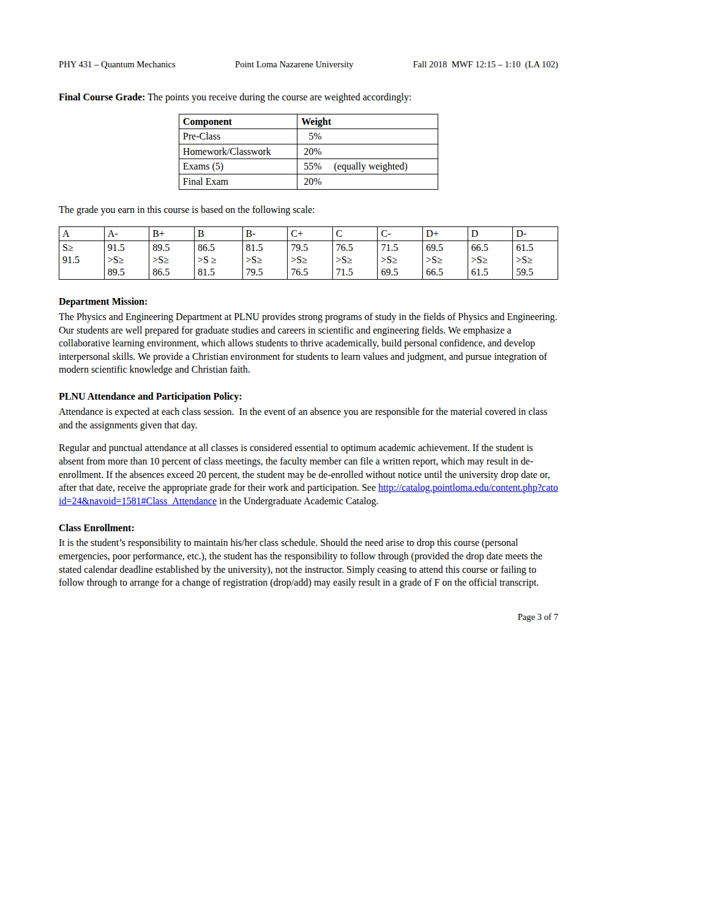PHY 431 – Quantum Mechanics Point Loma Nazarene University Fall 2018 MWF 12:15 – 1:10 (LA 102)
Final Course Grade: The points you receive during the course are weighted accordingly:
| Component | Weight |
| --- | --- |
| Pre-Class | 5% |
| Homework/Classwork | 20% |
| Exams (5) | 55% (equally weighted) |
| Final Exam | 20% |
The grade you earn in this course is based on the following scale:
| A | A- | B+ | B | B- | C+ | C | C- | D+ | D | D- |
| --- | --- | --- | --- | --- | --- | --- | --- | --- | --- | --- |
| S≥ 91.5 | 91.5 >S≥ 89.5 | 89.5 >S≥ 86.5 | 86.5 >S ≥ 81.5 | 81.5 >S≥ 79.5 | 79.5 >S≥ 76.5 | 76.5 >S≥ 71.5 | 71.5 >S≥ 69.5 | 69.5 >S≥ 66.5 | 66.5 >S≥ 61.5 | 61.5 >S≥ 59.5 |
Department Mission:
The Physics and Engineering Department at PLNU provides strong programs of study in the fields of Physics and Engineering. Our students are well prepared for graduate studies and careers in scientific and engineering fields. We emphasize a collaborative learning environment, which allows students to thrive academically, build personal confidence, and develop interpersonal skills. We provide a Christian environment for students to learn values and judgment, and pursue integration of modern scientific knowledge and Christian faith.
PLNU Attendance and Participation Policy:
Attendance is expected at each class session. In the event of an absence you are responsible for the material covered in class and the assignments given that day.
Regular and punctual attendance at all classes is considered essential to optimum academic achievement. If the student is absent from more than 10 percent of class meetings, the faculty member can file a written report, which may result in de-enrollment. If the absences exceed 20 percent, the student may be de-enrolled without notice until the university drop date or, after that date, receive the appropriate grade for their work and participation. See http://catalog.pointloma.edu/content.php?catoid=24&navoid=1581#Class_Attendance in the Undergraduate Academic Catalog.
Class Enrollment:
It is the student’s responsibility to maintain his/her class schedule. Should the need arise to drop this course (personal emergencies, poor performance, etc.), the student has the responsibility to follow through (provided the drop date meets the stated calendar deadline established by the university), not the instructor. Simply ceasing to attend this course or failing to follow through to arrange for a change of registration (drop/add) may easily result in a grade of F on the official transcript.
Page 3 of 7